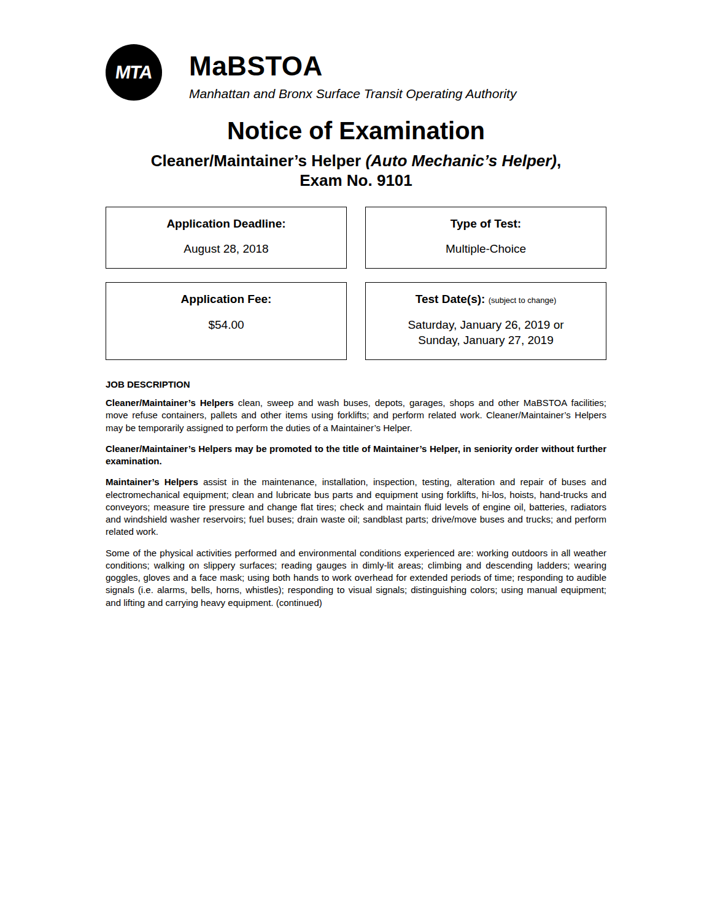MTA
MaBSTOA
Manhattan and Bronx Surface Transit Operating Authority
Notice of Examination
Cleaner/Maintainer’s Helper (Auto Mechanic’s Helper),
Exam No. 9101
Application Deadline:
August 28, 2018
Type of Test:
Multiple-Choice
Application Fee:
$54.00
Test Date(s): (subject to change)
Saturday, January 26, 2019 or
Sunday, January 27, 2019
JOB DESCRIPTION
Cleaner/Maintainer’s Helpers clean, sweep and wash buses, depots, garages, shops and other MaBSTOA facilities; move refuse containers, pallets and other items using forklifts; and perform related work. Cleaner/Maintainer’s Helpers may be temporarily assigned to perform the duties of a Maintainer’s Helper.
Cleaner/Maintainer’s Helpers may be promoted to the title of Maintainer’s Helper, in seniority order without further examination.
Maintainer’s Helpers assist in the maintenance, installation, inspection, testing, alteration and repair of buses and electromechanical equipment; clean and lubricate bus parts and equipment using forklifts, hi-los, hoists, hand-trucks and conveyors; measure tire pressure and change flat tires; check and maintain fluid levels of engine oil, batteries, radiators and windshield washer reservoirs; fuel buses; drain waste oil; sandblast parts; drive/move buses and trucks; and perform related work.
Some of the physical activities performed and environmental conditions experienced are: working outdoors in all weather conditions; walking on slippery surfaces; reading gauges in dimly-lit areas; climbing and descending ladders; wearing goggles, gloves and a face mask; using both hands to work overhead for extended periods of time; responding to audible signals (i.e. alarms, bells, horns, whistles); responding to visual signals; distinguishing colors; using manual equipment; and lifting and carrying heavy equipment. (continued)